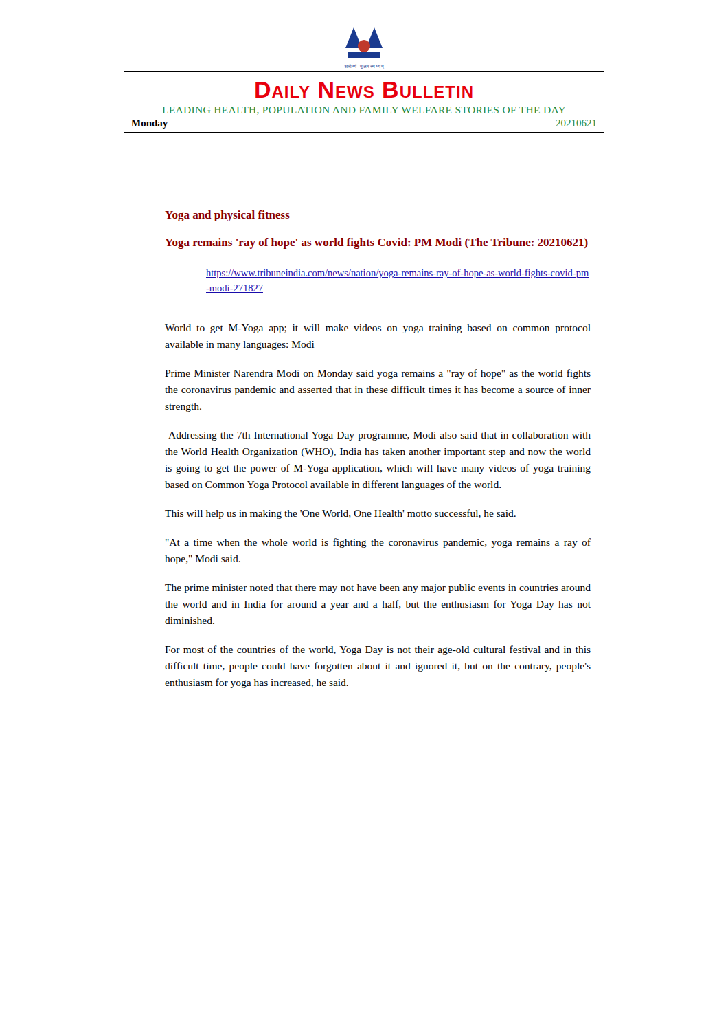आरोग्यं मूलमस्मभ्यम्
Daily News Bulletin
LEADING HEALTH, POPULATION AND FAMILY WELFARE STORIES OF THE DAY
Monday 20210621
Yoga and physical fitness
Yoga remains 'ray of hope' as world fights Covid: PM Modi (The Tribune: 20210621)
https://www.tribuneindia.com/news/nation/yoga-remains-ray-of-hope-as-world-fights-covid-pm-modi-271827
World to get M-Yoga app; it will make videos on yoga training based on common protocol available in many languages: Modi
Prime Minister Narendra Modi on Monday said yoga remains a "ray of hope" as the world fights the coronavirus pandemic and asserted that in these difficult times it has become a source of inner strength.
Addressing the 7th International Yoga Day programme, Modi also said that in collaboration with the World Health Organization (WHO), India has taken another important step and now the world is going to get the power of M-Yoga application, which will have many videos of yoga training based on Common Yoga Protocol available in different languages of the world.
This will help us in making the 'One World, One Health' motto successful, he said.
"At a time when the whole world is fighting the coronavirus pandemic, yoga remains a ray of hope," Modi said.
The prime minister noted that there may not have been any major public events in countries around the world and in India for around a year and a half, but the enthusiasm for Yoga Day has not diminished.
For most of the countries of the world, Yoga Day is not their age-old cultural festival and in this difficult time, people could have forgotten about it and ignored it, but on the contrary, people's enthusiasm for yoga has increased, he said.